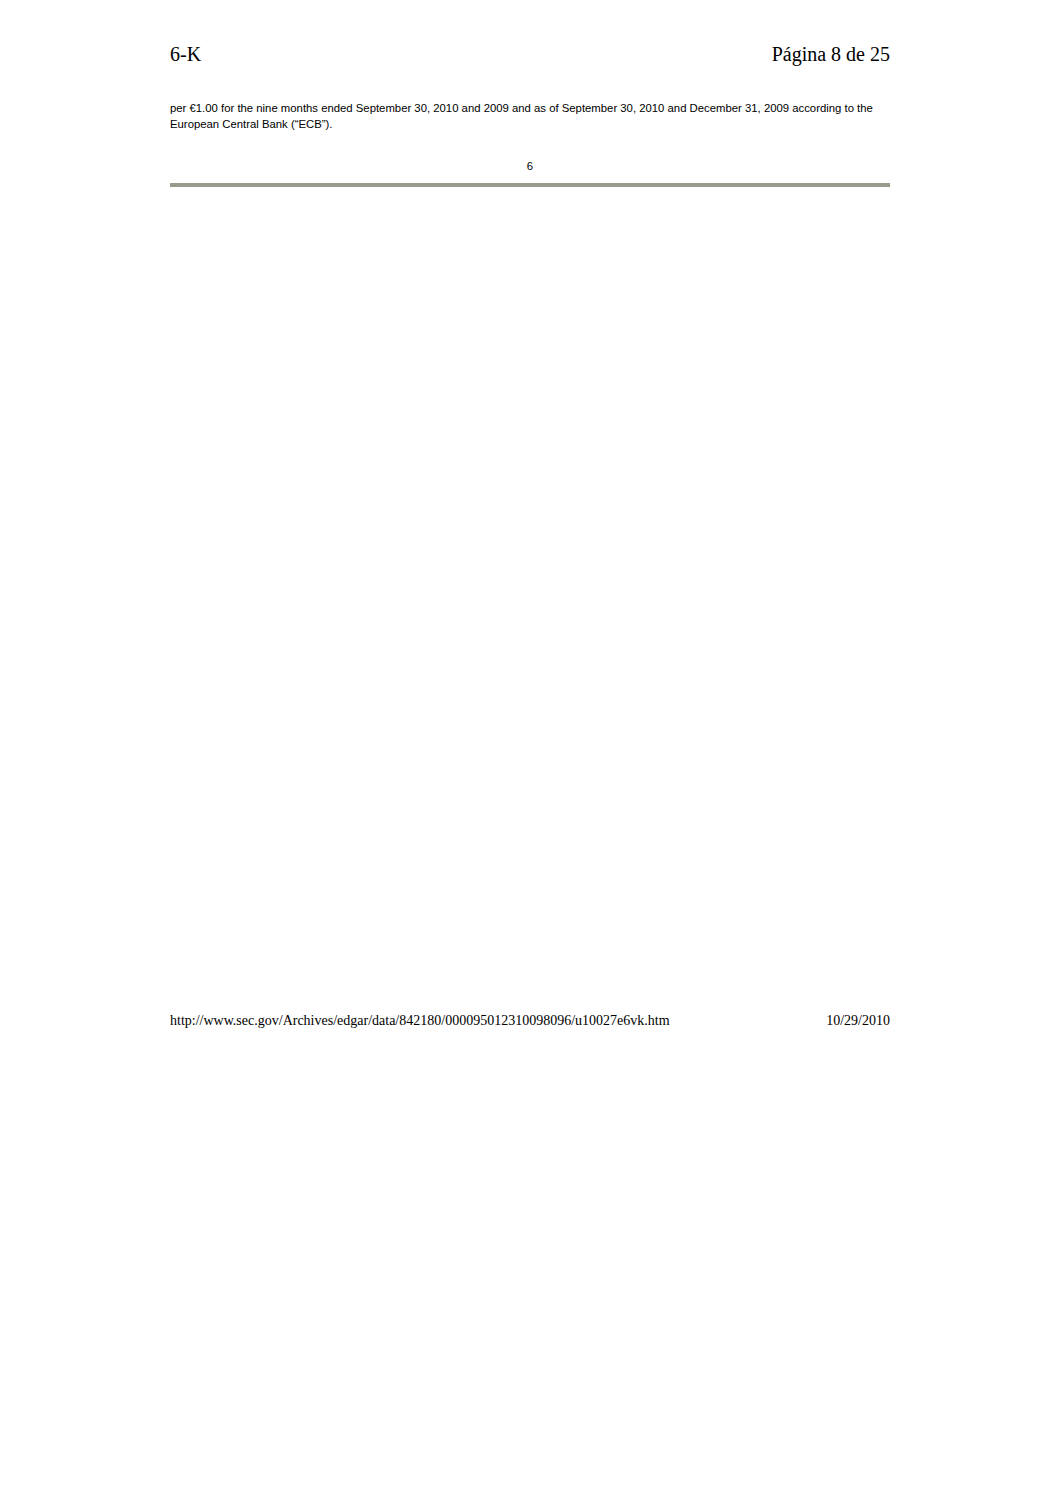6-K
Página 8 de 25
per €1.00 for the nine months ended September 30, 2010 and 2009 and as of September 30, 2010 and December 31, 2009 according to the European Central Bank (“ECB”).
6
http://www.sec.gov/Archives/edgar/data/842180/000095012310098096/u10027e6vk.htm
10/29/2010